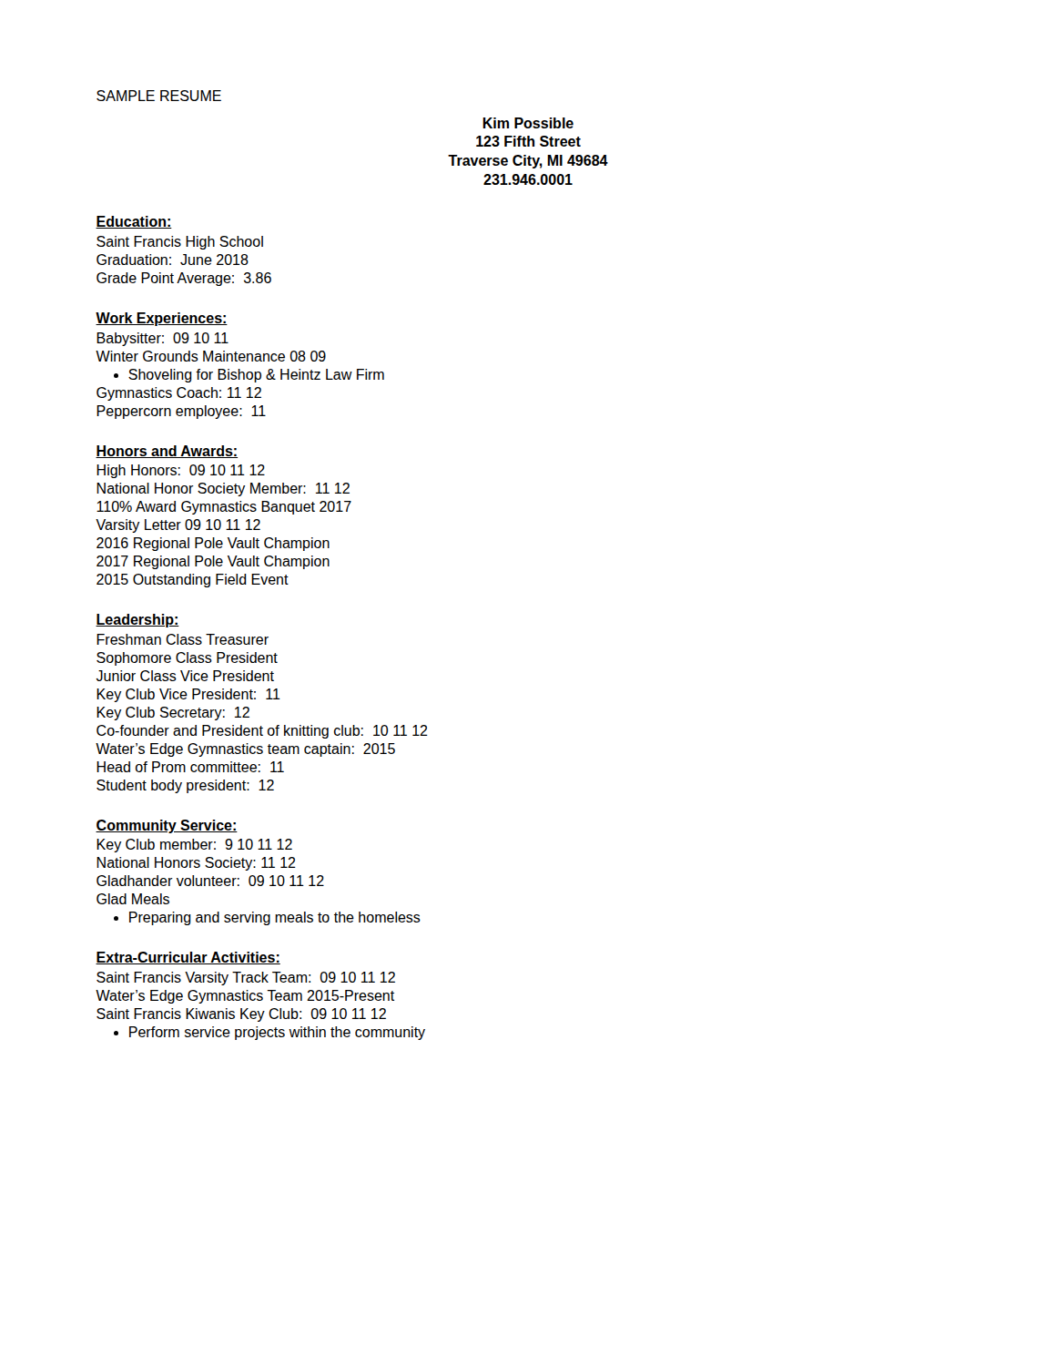SAMPLE RESUME
Kim Possible
123 Fifth Street
Traverse City, MI 49684
231.946.0001
Education:
Saint Francis High School
Graduation: June 2018
Grade Point Average: 3.86
Work Experiences:
Babysitter: 09 10 11
Winter Grounds Maintenance 08 09
Shoveling for Bishop & Heintz Law Firm
Gymnastics Coach: 11 12
Peppercorn employee: 11
Honors and Awards:
High Honors: 09 10 11 12
National Honor Society Member: 11 12
110% Award Gymnastics Banquet 2017
Varsity Letter 09 10 11 12
2016 Regional Pole Vault Champion
2017 Regional Pole Vault Champion
2015 Outstanding Field Event
Leadership:
Freshman Class Treasurer
Sophomore Class President
Junior Class Vice President
Key Club Vice President: 11
Key Club Secretary: 12
Co-founder and President of knitting club: 10 11 12
Water’s Edge Gymnastics team captain: 2015
Head of Prom committee: 11
Student body president: 12
Community Service:
Key Club member: 9 10 11 12
National Honors Society: 11 12
Gladhander volunteer: 09 10 11 12
Glad Meals
Preparing and serving meals to the homeless
Extra-Curricular Activities:
Saint Francis Varsity Track Team: 09 10 11 12
Water’s Edge Gymnastics Team 2015-Present
Saint Francis Kiwanis Key Club: 09 10 11 12
Perform service projects within the community